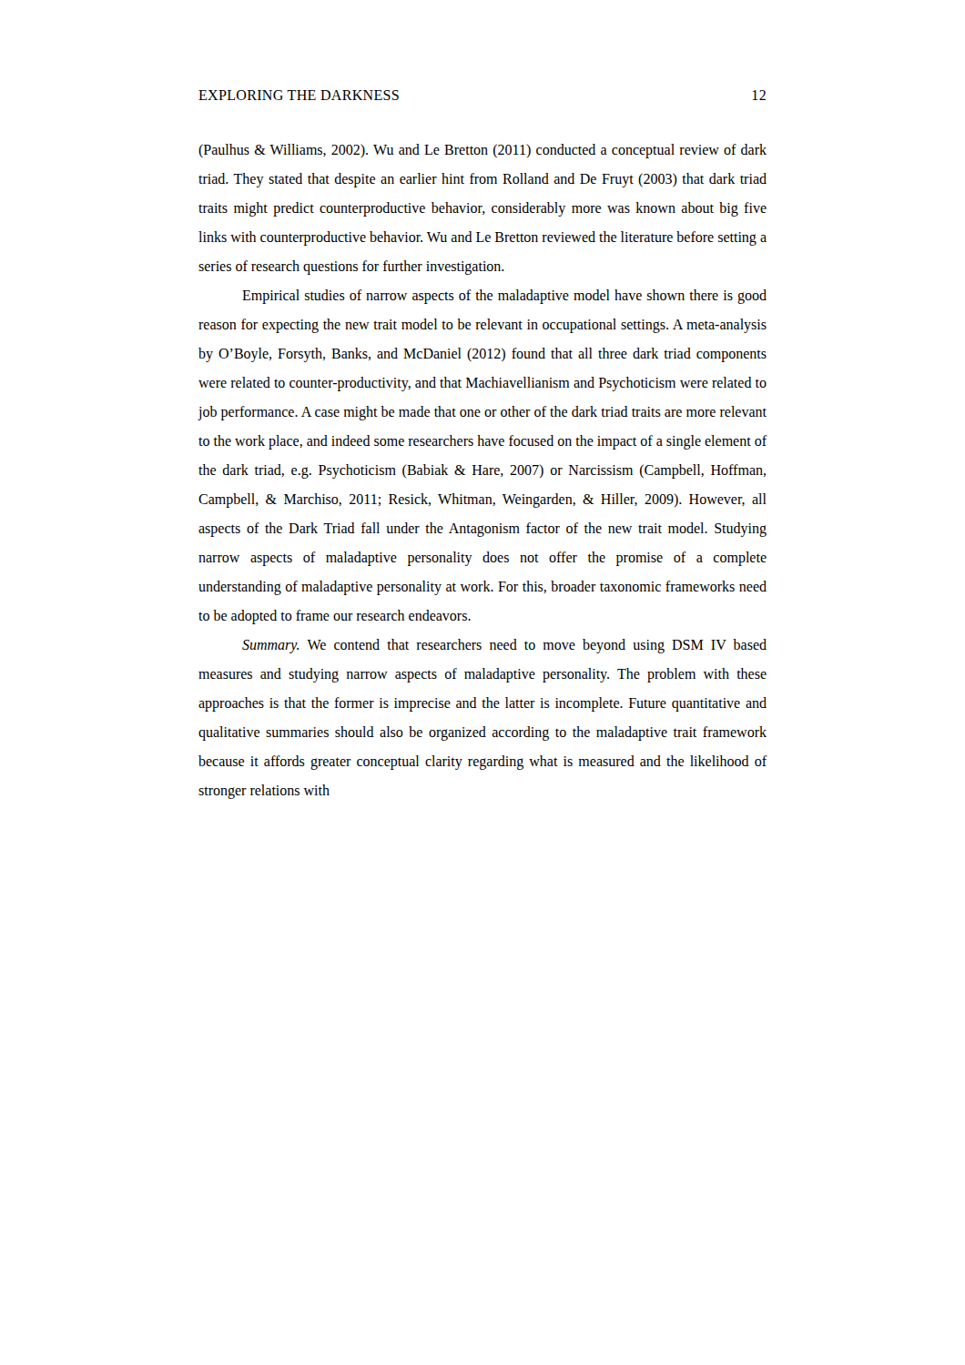Exploring the Darkness 12
(Paulhus & Williams, 2002). Wu and Le Bretton (2011) conducted a conceptual review of dark triad. They stated that despite an earlier hint from Rolland and De Fruyt (2003) that dark triad traits might predict counterproductive behavior, considerably more was known about big five links with counterproductive behavior. Wu and Le Bretton reviewed the literature before setting a series of research questions for further investigation.
Empirical studies of narrow aspects of the maladaptive model have shown there is good reason for expecting the new trait model to be relevant in occupational settings. A meta-analysis by O’Boyle, Forsyth, Banks, and McDaniel (2012) found that all three dark triad components were related to counter-productivity, and that Machiavellianism and Psychoticism were related to job performance. A case might be made that one or other of the dark triad traits are more relevant to the work place, and indeed some researchers have focused on the impact of a single element of the dark triad, e.g. Psychoticism (Babiak & Hare, 2007) or Narcissism (Campbell, Hoffman, Campbell, & Marchiso, 2011; Resick, Whitman, Weingarden, & Hiller, 2009). However, all aspects of the Dark Triad fall under the Antagonism factor of the new trait model. Studying narrow aspects of maladaptive personality does not offer the promise of a complete understanding of maladaptive personality at work. For this, broader taxonomic frameworks need to be adopted to frame our research endeavors.
Summary. We contend that researchers need to move beyond using DSM IV based measures and studying narrow aspects of maladaptive personality. The problem with these approaches is that the former is imprecise and the latter is incomplete. Future quantitative and qualitative summaries should also be organized according to the maladaptive trait framework because it affords greater conceptual clarity regarding what is measured and the likelihood of stronger relations with